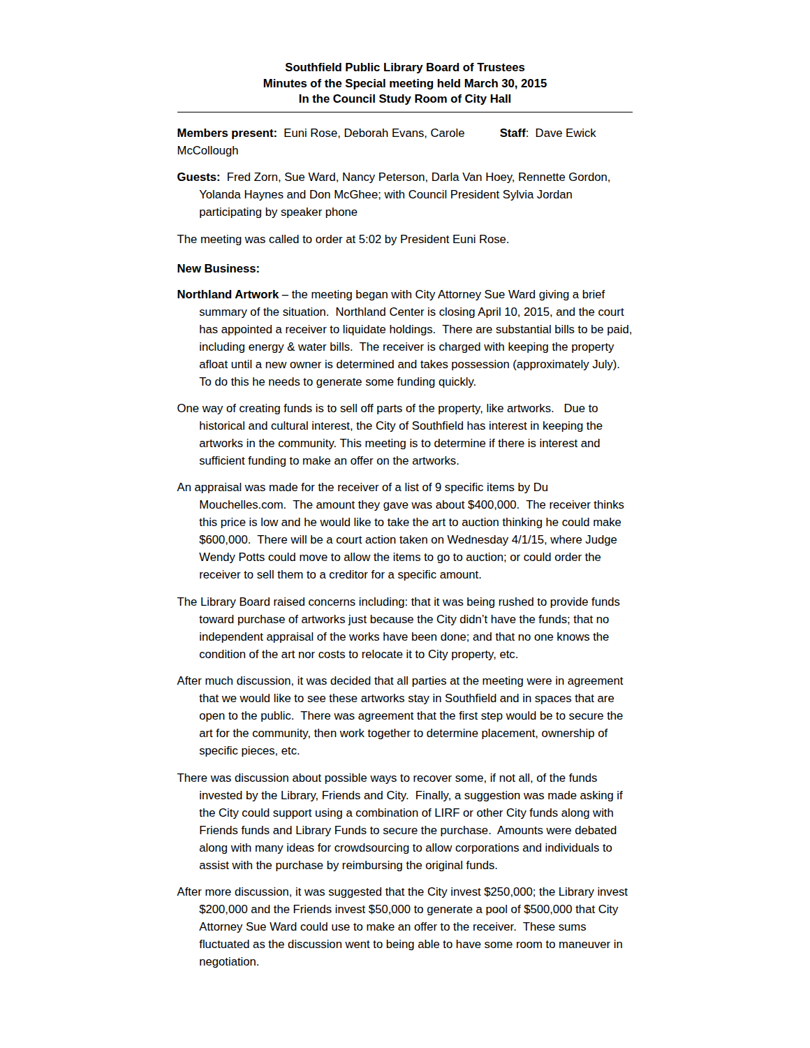Southfield Public Library Board of Trustees
Minutes of the Special meeting held March 30, 2015
In the Council Study Room of City Hall
Members present: Euni Rose, Deborah Evans, Carole McCollough
Staff: Dave Ewick
Guests: Fred Zorn, Sue Ward, Nancy Peterson, Darla Van Hoey, Rennette Gordon, Yolanda Haynes and Don McGhee; with Council President Sylvia Jordan participating by speaker phone
The meeting was called to order at 5:02 by President Euni Rose.
New Business:
Northland Artwork – the meeting began with City Attorney Sue Ward giving a brief summary of the situation. Northland Center is closing April 10, 2015, and the court has appointed a receiver to liquidate holdings. There are substantial bills to be paid, including energy & water bills. The receiver is charged with keeping the property afloat until a new owner is determined and takes possession (approximately July). To do this he needs to generate some funding quickly.
One way of creating funds is to sell off parts of the property, like artworks. Due to historical and cultural interest, the City of Southfield has interest in keeping the artworks in the community. This meeting is to determine if there is interest and sufficient funding to make an offer on the artworks.
An appraisal was made for the receiver of a list of 9 specific items by Du Mouchelles.com. The amount they gave was about $400,000. The receiver thinks this price is low and he would like to take the art to auction thinking he could make $600,000. There will be a court action taken on Wednesday 4/1/15, where Judge Wendy Potts could move to allow the items to go to auction; or could order the receiver to sell them to a creditor for a specific amount.
The Library Board raised concerns including: that it was being rushed to provide funds toward purchase of artworks just because the City didn’t have the funds; that no independent appraisal of the works have been done; and that no one knows the condition of the art nor costs to relocate it to City property, etc.
After much discussion, it was decided that all parties at the meeting were in agreement that we would like to see these artworks stay in Southfield and in spaces that are open to the public. There was agreement that the first step would be to secure the art for the community, then work together to determine placement, ownership of specific pieces, etc.
There was discussion about possible ways to recover some, if not all, of the funds invested by the Library, Friends and City. Finally, a suggestion was made asking if the City could support using a combination of LIRF or other City funds along with Friends funds and Library Funds to secure the purchase. Amounts were debated along with many ideas for crowdsourcing to allow corporations and individuals to assist with the purchase by reimbursing the original funds.
After more discussion, it was suggested that the City invest $250,000; the Library invest $200,000 and the Friends invest $50,000 to generate a pool of $500,000 that City Attorney Sue Ward could use to make an offer to the receiver. These sums fluctuated as the discussion went to being able to have some room to maneuver in negotiation.